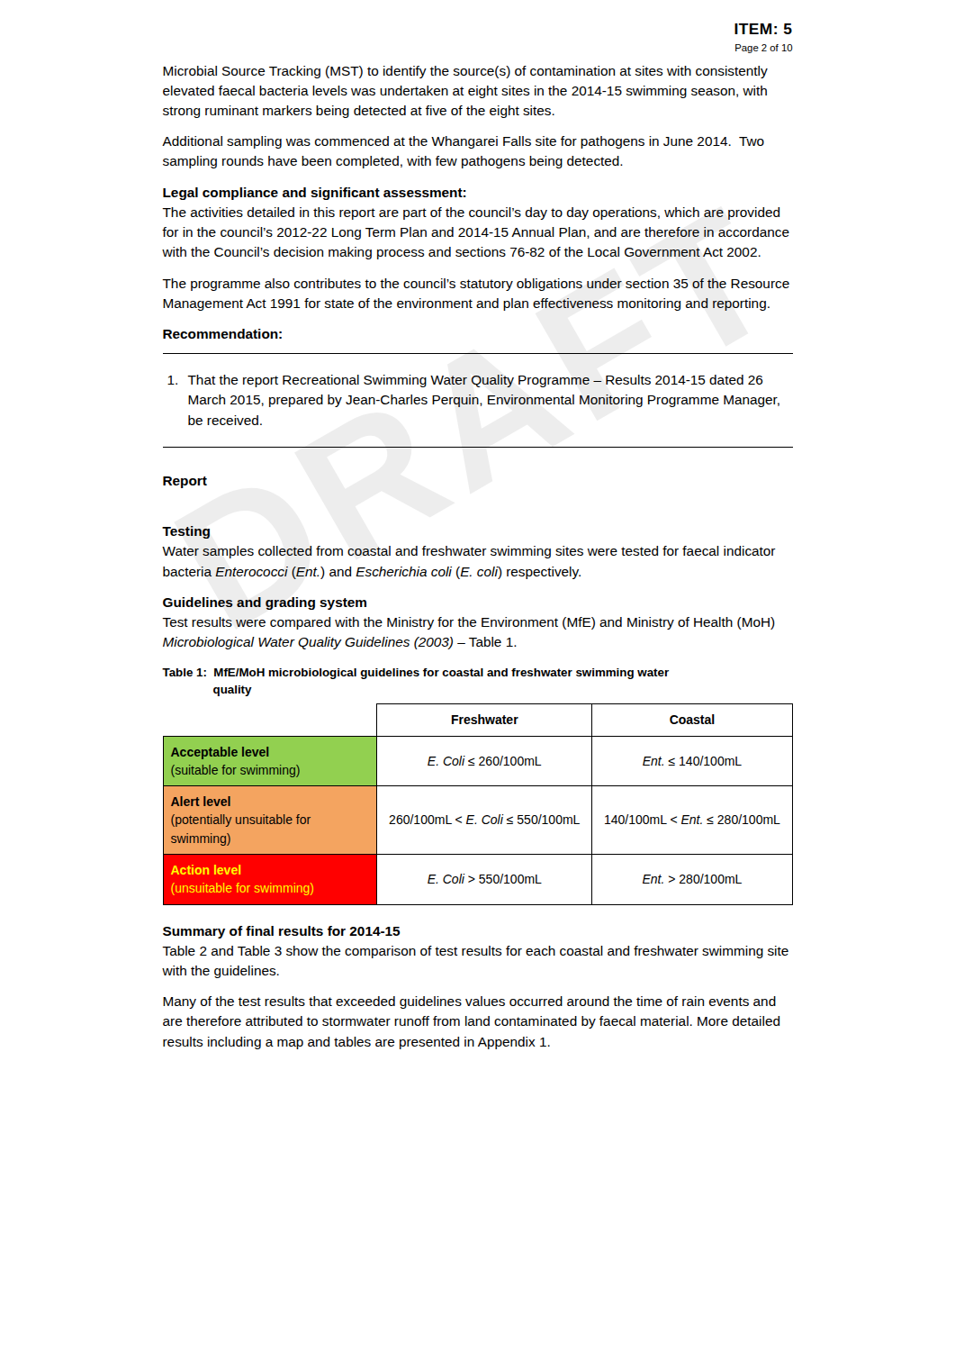DRAFT
ITEM: 5
Page 2 of 10
Microbial Source Tracking (MST) to identify the source(s) of contamination at sites with consistently elevated faecal bacteria levels was undertaken at eight sites in the 2014-15 swimming season, with strong ruminant markers being detected at five of the eight sites.
Additional sampling was commenced at the Whangarei Falls site for pathogens in June 2014. Two sampling rounds have been completed, with few pathogens being detected.
Legal compliance and significant assessment:
The activities detailed in this report are part of the council’s day to day operations, which are provided for in the council’s 2012-22 Long Term Plan and 2014-15 Annual Plan, and are therefore in accordance with the Council’s decision making process and sections 76-82 of the Local Government Act 2002.
The programme also contributes to the council’s statutory obligations under section 35 of the Resource Management Act 1991 for state of the environment and plan effectiveness monitoring and reporting.
Recommendation:
That the report Recreational Swimming Water Quality Programme – Results 2014-15 dated 26 March 2015, prepared by Jean-Charles Perquin, Environmental Monitoring Programme Manager, be received.
Report
Testing
Water samples collected from coastal and freshwater swimming sites were tested for faecal indicator bacteria Enterococci (Ent.) and Escherichia coli (E. coli) respectively.
Guidelines and grading system
Test results were compared with the Ministry for the Environment (MfE) and Ministry of Health (MoH) Microbiological Water Quality Guidelines (2003) – Table 1.
Table 1: MfE/MoH microbiological guidelines for coastal and freshwater swimming water
quality
| | Freshwater | Coastal |
| --- | --- | --- |
| Acceptable level (suitable for swimming) | E. Coli ≤ 260/100mL | Ent. ≤ 140/100mL |
| Alert level (potentially unsuitable for swimming) | 260/100mL < E. Coli ≤ 550/100mL | 140/100mL < Ent. ≤ 280/100mL |
| Action level (unsuitable for swimming) | E. Coli > 550/100mL | Ent. > 280/100mL |
Summary of final results for 2014-15
Table 2 and Table 3 show the comparison of test results for each coastal and freshwater swimming site with the guidelines.
Many of the test results that exceeded guidelines values occurred around the time of rain events and are therefore attributed to stormwater runoff from land contaminated by faecal material. More detailed results including a map and tables are presented in Appendix 1.